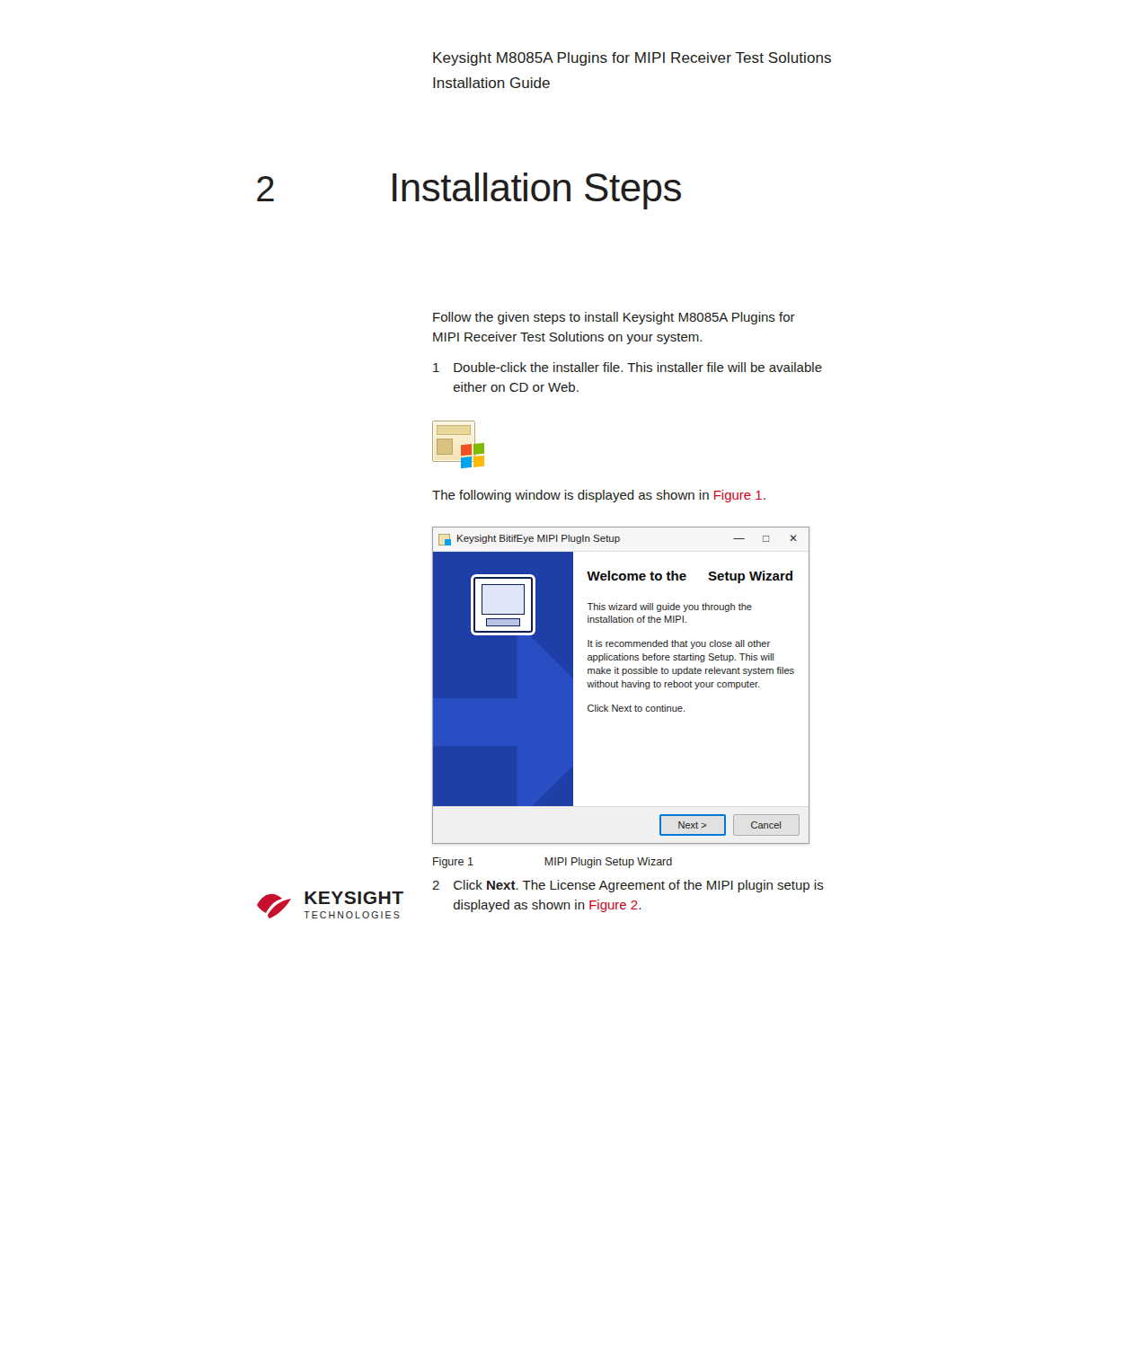Keysight M8085A Plugins for MIPI Receiver Test Solutions
Installation Guide
2
Installation Steps
Follow the given steps to install Keysight M8085A Plugins for MIPI Receiver Test Solutions on your system.
1 Double-click the installer file. This installer file will be available either on CD or Web.
The following window is displayed as shown in Figure 1.
Keysight BitifEye MIPI PlugIn Setup — □ ✕
Welcome to the Setup Wizard
This wizard will guide you through the installation of the MIPI.
It is recommended that you close all other applications before starting Setup. This will make it possible to update relevant system files without having to reboot your computer.
Click Next to continue.
Next > Cancel
Figure 1 MIPI Plugin Setup Wizard
2 Click Next. The License Agreement of the MIPI plugin setup is displayed as shown in Figure 2.
KEYSIGHT
TECHNOLOGIES